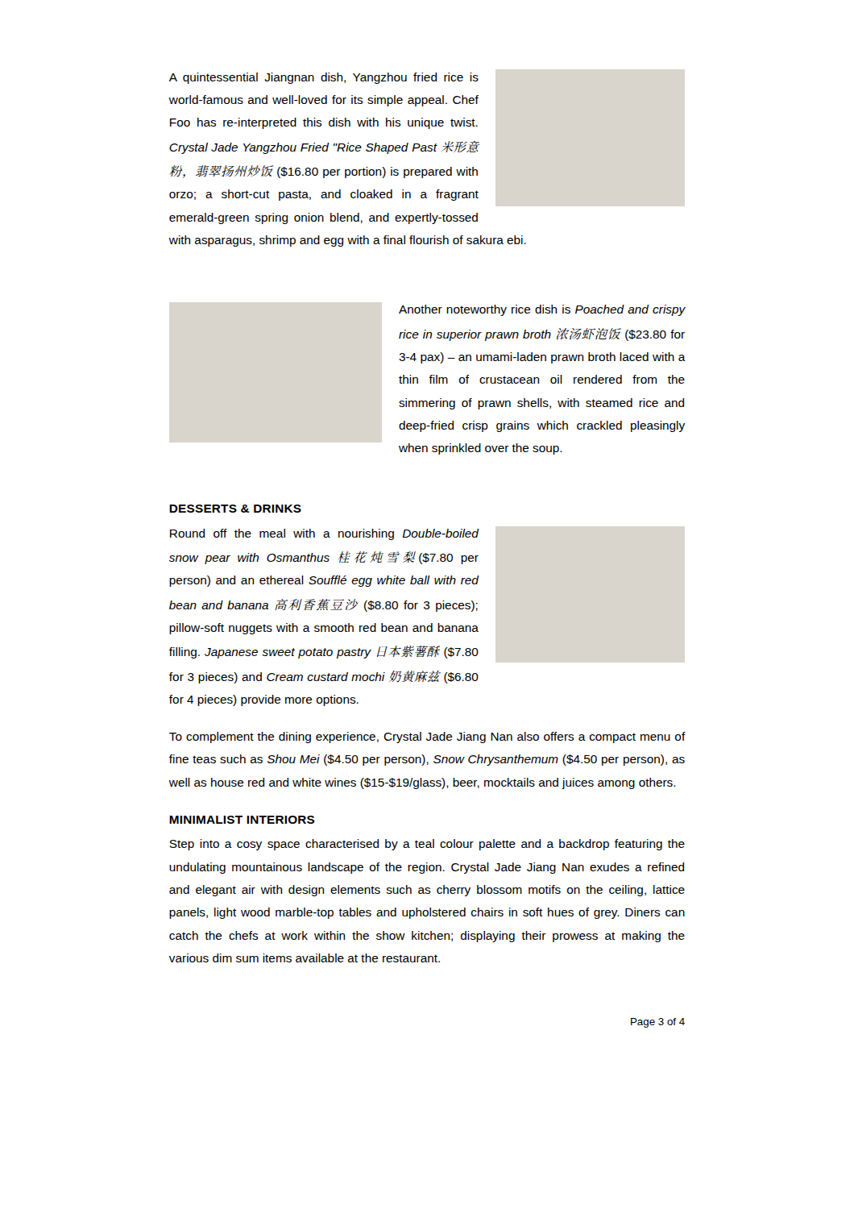A quintessential Jiangnan dish, Yangzhou fried rice is world-famous and well-loved for its simple appeal. Chef Foo has re-interpreted this dish with his unique twist. Crystal Jade Yangzhou Fried "Rice Shaped Past 米形意粉，翡翠扬州炒饭 ($16.80 per portion) is prepared with orzo; a short-cut pasta, and cloaked in a fragrant emerald-green spring onion blend, and expertly-tossed with asparagus, shrimp and egg with a final flourish of sakura ebi.
Another noteworthy rice dish is Poached and crispy rice in superior prawn broth 浓汤虾泡饭 ($23.80 for 3-4 pax) – an umami-laden prawn broth laced with a thin film of crustacean oil rendered from the simmering of prawn shells, with steamed rice and deep-fried crisp grains which crackled pleasingly when sprinkled over the soup.
DESSERTS & DRINKS
Round off the meal with a nourishing Double-boiled snow pear with Osmanthus 桂花炖雪梨($7.80 per person) and an ethereal Soufflé egg white ball with red bean and banana 高利香蕉豆沙 ($8.80 for 3 pieces); pillow-soft nuggets with a smooth red bean and banana filling. Japanese sweet potato pastry 日本紫薯酥 ($7.80 for 3 pieces) and Cream custard mochi 奶黄麻兹 ($6.80 for 4 pieces) provide more options.
To complement the dining experience, Crystal Jade Jiang Nan also offers a compact menu of fine teas such as Shou Mei ($4.50 per person), Snow Chrysanthemum ($4.50 per person), as well as house red and white wines ($15-$19/glass), beer, mocktails and juices among others.
MINIMALIST INTERIORS
Step into a cosy space characterised by a teal colour palette and a backdrop featuring the undulating mountainous landscape of the region. Crystal Jade Jiang Nan exudes a refined and elegant air with design elements such as cherry blossom motifs on the ceiling, lattice panels, light wood marble-top tables and upholstered chairs in soft hues of grey. Diners can catch the chefs at work within the show kitchen; displaying their prowess at making the various dim sum items available at the restaurant.
Page 3 of 4